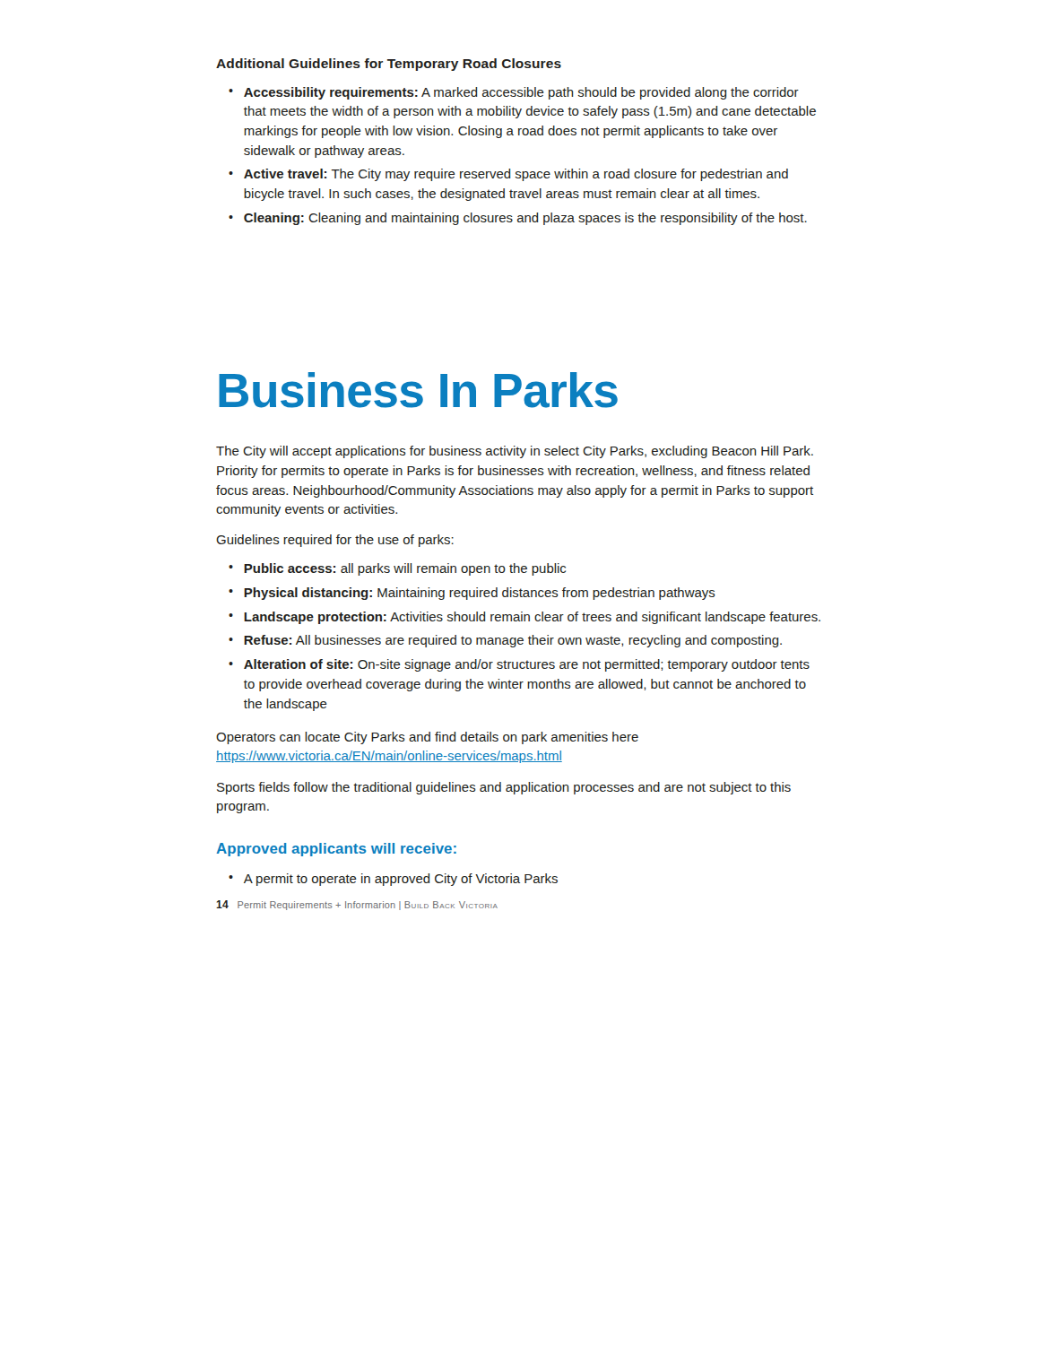Additional Guidelines for Temporary Road Closures
Accessibility requirements: A marked accessible path should be provided along the corridor that meets the width of a person with a mobility device to safely pass (1.5m) and cane detectable markings for people with low vision. Closing a road does not permit applicants to take over sidewalk or pathway areas.
Active travel: The City may require reserved space within a road closure for pedestrian and bicycle travel. In such cases, the designated travel areas must remain clear at all times.
Cleaning: Cleaning and maintaining closures and plaza spaces is the responsibility of the host.
Business In Parks
The City will accept applications for business activity in select City Parks, excluding Beacon Hill Park. Priority for permits to operate in Parks is for businesses with recreation, wellness, and fitness related focus areas. Neighbourhood/Community Associations may also apply for a permit in Parks to support community events or activities.
Guidelines required for the use of parks:
Public access: all parks will remain open to the public
Physical distancing: Maintaining required distances from pedestrian pathways
Landscape protection: Activities should remain clear of trees and significant landscape features.
Refuse: All businesses are required to manage their own waste, recycling and composting.
Alteration of site: On-site signage and/or structures are not permitted; temporary outdoor tents to provide overhead coverage during the winter months are allowed, but cannot be anchored to the landscape
Operators can locate City Parks and find details on park amenities here https://www.victoria.ca/EN/main/online-services/maps.html
Sports fields follow the traditional guidelines and application processes and are not subject to this program.
Approved applicants will receive:
A permit to operate in approved City of Victoria Parks
14 Permit Requirements + Informarion | Build Back Victoria